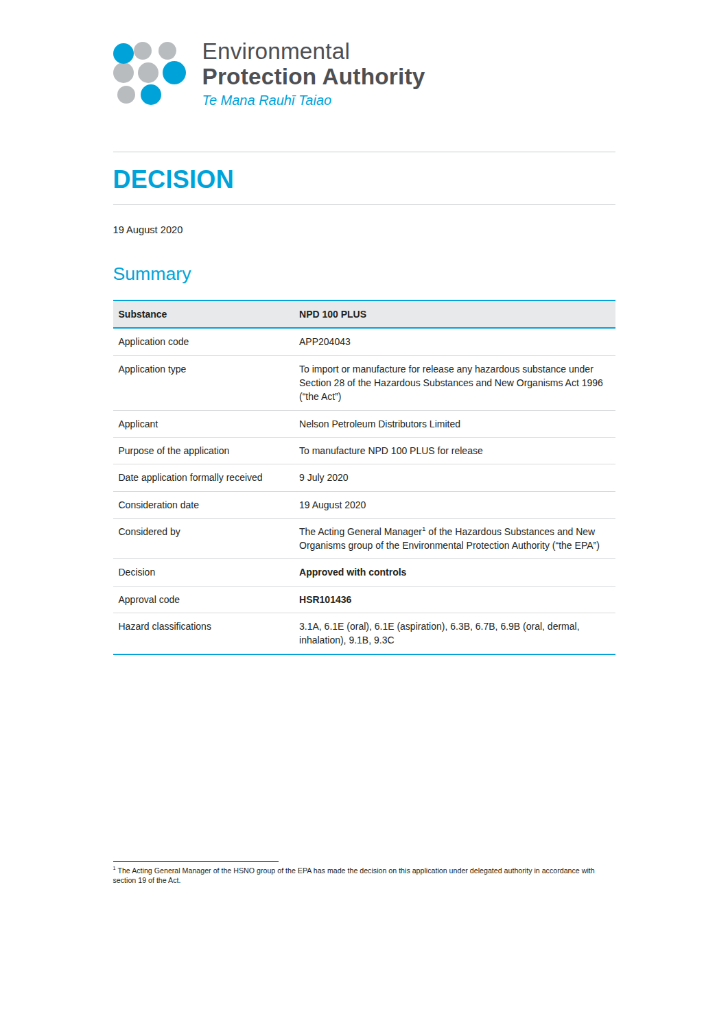Environmental
Protection Authority
Te Mana Rauhī Taiao
DECISION
19 August 2020
Summary
| Substance | NPD 100 PLUS |
| --- | --- |
| Application code | APP204043 |
| Application type | To import or manufacture for release any hazardous substance under Section 28 of the Hazardous Substances and New Organisms Act 1996 (“the Act”) |
| Applicant | Nelson Petroleum Distributors Limited |
| Purpose of the application | To manufacture NPD 100 PLUS for release |
| Date application formally received | 9 July 2020 |
| Consideration date | 19 August 2020 |
| Considered by | The Acting General Manager 1 of the Hazardous Substances and New Organisms group of the Environmental Protection Authority (“the EPA”) |
| Decision | Approved with controls |
| Approval code | HSR101436 |
| Hazard classifications | 3.1A, 6.1E (oral), 6.1E (aspiration), 6.3B, 6.7B, 6.9B (oral, dermal, inhalation), 9.1B, 9.3C |
1 The Acting General Manager of the HSNO group of the EPA has made the decision on this application under delegated authority in accordance with section 19 of the Act.